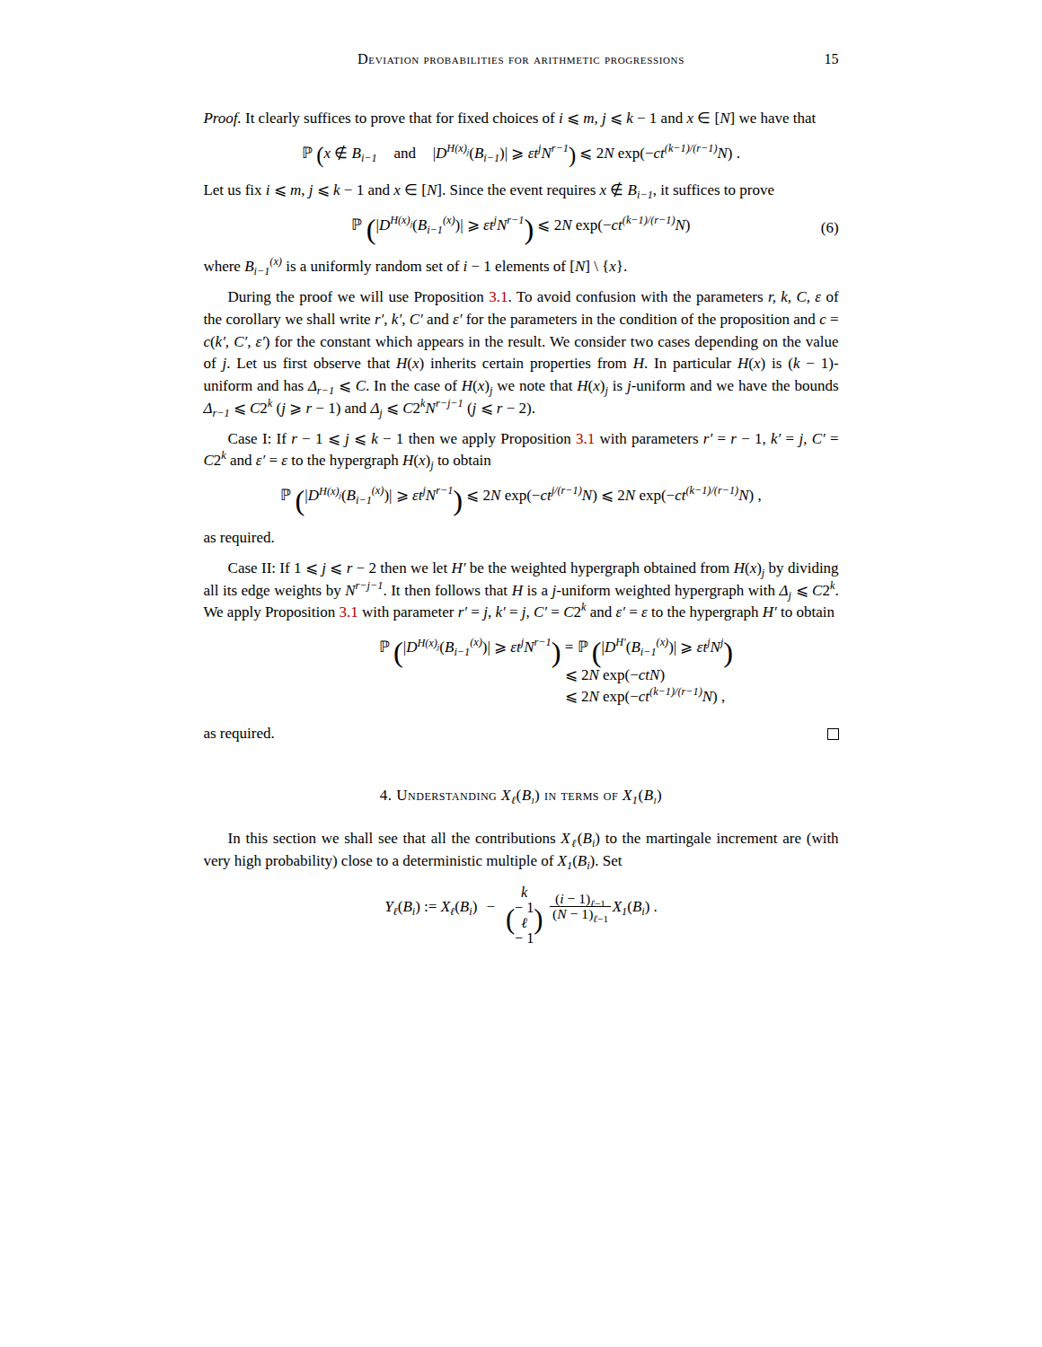Deviation probabilities for arithmetic progressions 15
Proof. It clearly suffices to prove that for fixed choices of i ⩽ m, j ⩽ k − 1 and x ∈ [N] we have that
ℙ (x ∉ Bi−1 and |DH(x)j(Bi−1)| ⩾ εtjNr−1) ⩽ 2N exp(−ct(k−1)/(r−1)N) .
Let us fix i ⩽ m, j ⩽ k − 1 and x ∈ [N]. Since the event requires x ∉ Bi−1, it suffices to prove
ℙ (|DH(x)j(Bi−1(x))| ⩾ εtjNr−1) ⩽ 2N exp(−ct(k−1)/(r−1)N) (6)
where Bi−1(x) is a uniformly random set of i − 1 elements of [N] \ {x}.
During the proof we will use Proposition 3.1. To avoid confusion with the parameters r, k, C, ε of the corollary we shall write r′, k′, C′ and ε′ for the parameters in the condition of the proposition and c = c(k′, C′, ε′) for the constant which appears in the result. We consider two cases depending on the value of j. Let us first observe that H(x) inherits certain properties from H. In particular H(x) is (k − 1)-uniform and has Δr−1 ⩽ C. In the case of H(x)j we note that H(x)j is j-uniform and we have the bounds Δr−1 ⩽ C2k (j ⩾ r − 1) and Δj ⩽ C2kNr−j−1 (j ⩽ r − 2).
Case I: If r − 1 ⩽ j ⩽ k − 1 then we apply Proposition 3.1 with parameters r′ = r − 1, k′ = j, C′ = C2k and ε′ = ε to the hypergraph H(x)j to obtain
ℙ (|DH(x)j(Bi−1(x))| ⩾ εtjNr−1) ⩽ 2N exp(−ctj/(r−1)N) ⩽ 2N exp(−ct(k−1)/(r−1)N) ,
as required.
Case II: If 1 ⩽ j ⩽ r − 2 then we let H′ be the weighted hypergraph obtained from H(x)j by dividing all its edge weights by Nr−j−1. It then follows that H is a j-uniform weighted hypergraph with Δj ⩽ C2k. We apply Proposition 3.1 with parameter r′ = j, k′ = j, C′ = C2k and ε′ = ε to the hypergraph H′ to obtain
ℙ (|DH(x)j(Bi−1(x))| ⩾ εtjNr−1) = ℙ (|DH′(Bi−1(x))| ⩾ εtjNj) ⩽ 2N exp(−ctN) ⩽ 2N exp(−ct(k−1)/(r−1)N) ,
as required.
4. Understanding Xℓ(Bi) in terms of X1(Bi)
In this section we shall see that all the contributions Xℓ(Bi) to the martingale increment are (with very high probability) close to a deterministic multiple of X1(Bi). Set
Yℓ(Bi) := Xℓ(Bi) − (k − 1 ℓ − 1) (i − 1)ℓ−1(N − 1)ℓ−1 X1(Bi) .